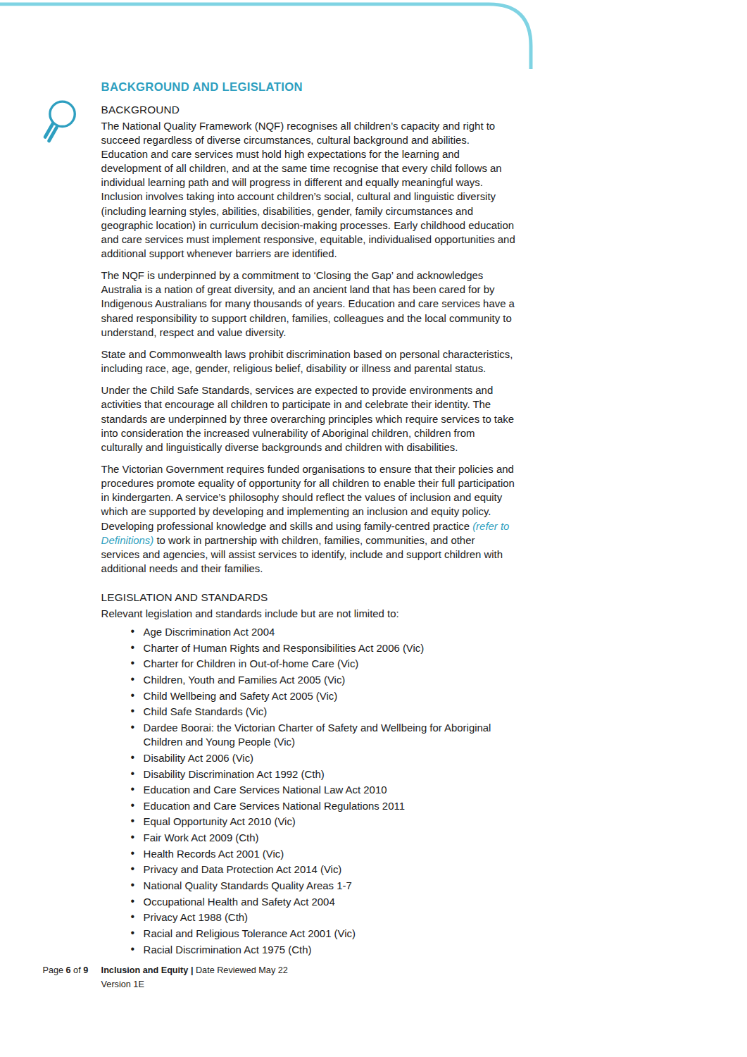BACKGROUND AND LEGISLATION
BACKGROUND
The National Quality Framework (NQF) recognises all children’s capacity and right to succeed regardless of diverse circumstances, cultural background and abilities. Education and care services must hold high expectations for the learning and development of all children, and at the same time recognise that every child follows an individual learning path and will progress in different and equally meaningful ways. Inclusion involves taking into account children’s social, cultural and linguistic diversity (including learning styles, abilities, disabilities, gender, family circumstances and geographic location) in curriculum decision-making processes. Early childhood education and care services must implement responsive, equitable, individualised opportunities and additional support whenever barriers are identified.
The NQF is underpinned by a commitment to ‘Closing the Gap’ and acknowledges Australia is a nation of great diversity, and an ancient land that has been cared for by Indigenous Australians for many thousands of years. Education and care services have a shared responsibility to support children, families, colleagues and the local community to understand, respect and value diversity.
State and Commonwealth laws prohibit discrimination based on personal characteristics, including race, age, gender, religious belief, disability or illness and parental status.
Under the Child Safe Standards, services are expected to provide environments and activities that encourage all children to participate in and celebrate their identity. The standards are underpinned by three overarching principles which require services to take into consideration the increased vulnerability of Aboriginal children, children from culturally and linguistically diverse backgrounds and children with disabilities.
The Victorian Government requires funded organisations to ensure that their policies and procedures promote equality of opportunity for all children to enable their full participation in kindergarten. A service’s philosophy should reflect the values of inclusion and equity which are supported by developing and implementing an inclusion and equity policy. Developing professional knowledge and skills and using family-centred practice (refer to Definitions) to work in partnership with children, families, communities, and other services and agencies, will assist services to identify, include and support children with additional needs and their families.
LEGISLATION AND STANDARDS
Relevant legislation and standards include but are not limited to:
Age Discrimination Act 2004
Charter of Human Rights and Responsibilities Act 2006 (Vic)
Charter for Children in Out-of-home Care (Vic)
Children, Youth and Families Act 2005 (Vic)
Child Wellbeing and Safety Act 2005 (Vic)
Child Safe Standards (Vic)
Dardee Boorai: the Victorian Charter of Safety and Wellbeing for Aboriginal Children and Young People (Vic)
Disability Act 2006 (Vic)
Disability Discrimination Act 1992 (Cth)
Education and Care Services National Law Act 2010
Education and Care Services National Regulations 2011
Equal Opportunity Act 2010 (Vic)
Fair Work Act 2009 (Cth)
Health Records Act 2001 (Vic)
Privacy and Data Protection Act 2014 (Vic)
National Quality Standards Quality Areas 1-7
Occupational Health and Safety Act 2004
Privacy Act 1988 (Cth)
Racial and Religious Tolerance Act 2001 (Vic)
Racial Discrimination Act 1975 (Cth)
Page 6 of 9
Inclusion and Equity | Date Reviewed May 22 Version 1E